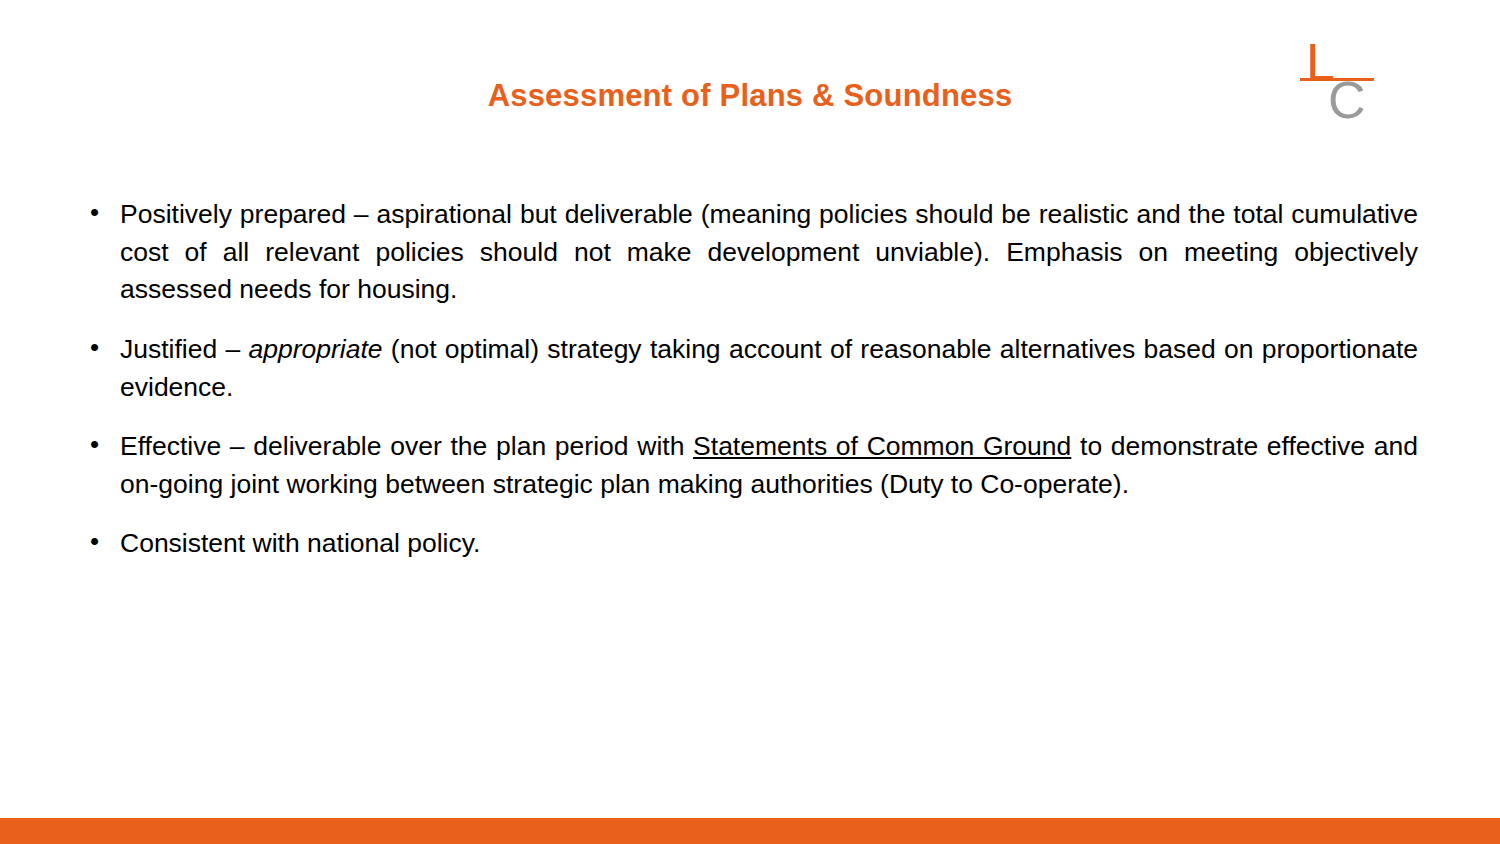Assessment of Plans & Soundness
L
C
Positively prepared – aspirational but deliverable (meaning policies should be realistic and the total cumulative cost of all relevant policies should not make development unviable). Emphasis on meeting objectively assessed needs for housing.
Justified – appropriate (not optimal) strategy taking account of reasonable alternatives based on proportionate evidence.
Effective – deliverable over the plan period with Statements of Common Ground to demonstrate effective and on-going joint working between strategic plan making authorities (Duty to Co-operate).
Consistent with national policy.